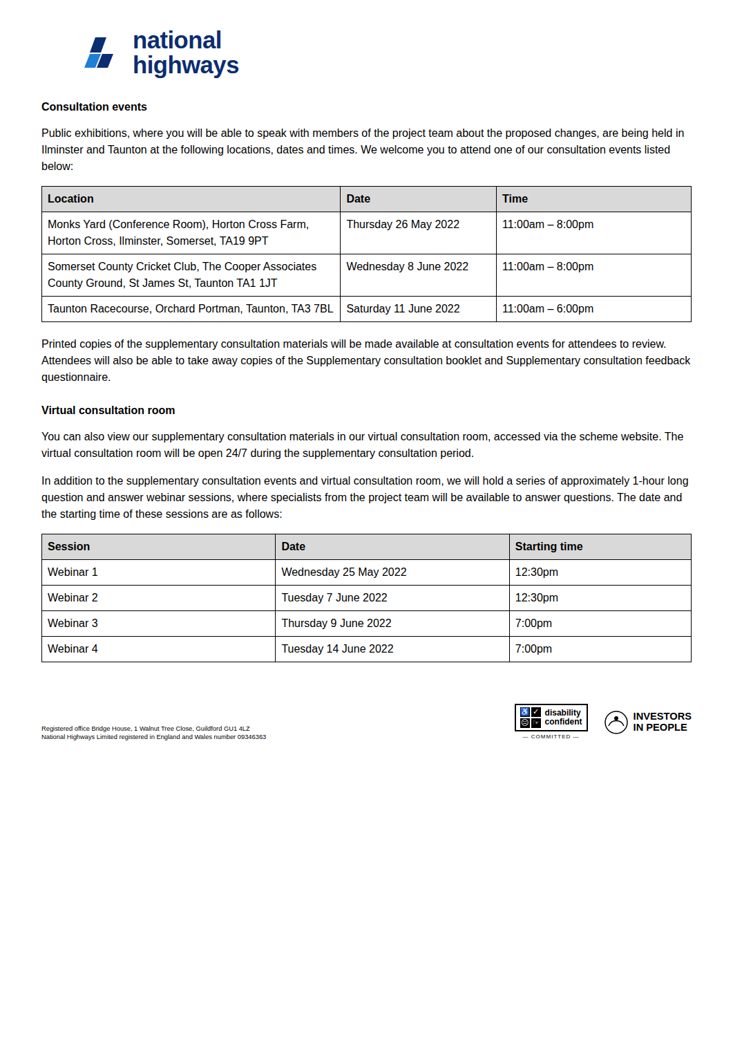national
highways
Consultation events
Public exhibitions, where you will be able to speak with members of the project team about the proposed changes, are being held in Ilminster and Taunton at the following locations, dates and times. We welcome you to attend one of our consultation events listed below:
| Location | Date | Time |
| --- | --- | --- |
| Monks Yard (Conference Room), Horton Cross Farm, Horton Cross, Ilminster, Somerset, TA19 9PT | Thursday 26 May 2022 | 11:00am – 8:00pm |
| Somerset County Cricket Club, The Cooper Associates County Ground, St James St, Taunton TA1 1JT | Wednesday 8 June 2022 | 11:00am – 8:00pm |
| Taunton Racecourse, Orchard Portman, Taunton, TA3 7BL | Saturday 11 June 2022 | 11:00am – 6:00pm |
Printed copies of the supplementary consultation materials will be made available at consultation events for attendees to review. Attendees will also be able to take away copies of the Supplementary consultation booklet and Supplementary consultation feedback questionnaire.
Virtual consultation room
You can also view our supplementary consultation materials in our virtual consultation room, accessed via the scheme website. The virtual consultation room will be open 24/7 during the supplementary consultation period.
In addition to the supplementary consultation events and virtual consultation room, we will hold a series of approximately 1-hour long question and answer webinar sessions, where specialists from the project team will be available to answer questions. The date and the starting time of these sessions are as follows:
| Session | Date | Starting time |
| --- | --- | --- |
| Webinar 1 | Wednesday 25 May 2022 | 12:30pm |
| Webinar 2 | Tuesday 7 June 2022 | 12:30pm |
| Webinar 3 | Thursday 9 June 2022 | 7:00pm |
| Webinar 4 | Tuesday 14 June 2022 | 7:00pm |
Registered office Bridge House, 1 Walnut Tree Close, Guildford GU1 4LZ
National Highways Limited registered in England and Wales number 09346363
♿✓ ☹☞
disability
confident
— COMMITTED —
INVESTORS
IN PEOPLE